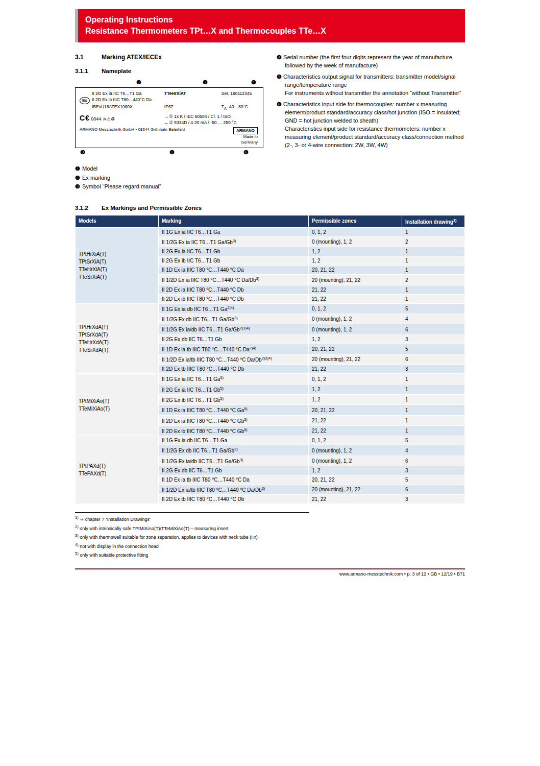Operating Instructions Resistance Thermometers TPt…X and Thermocouples TTe…X
3.1 Marking ATEX/IECEx
3.1.1 Nameplate
❷ ❶ ❹
| | II 2G Ex ia IIC T6…T1 Ga | TTeHrXiAT | Ser. 180112345 |
| Ex | II 2D Ex ia IIIC T80…440°C Da | | |
| | IBExU18ATEX1060X | IP67 | T A -40…80°C |
| C€ 0044 ☠⚠♻ | →① 1x K / IEC 60584 / Cl. 1 / ISO ←② 5334D / 4-20 mA / -50 … 250 °C |
| ARMANO Messtechnik GmbH • 08344 Grünhain-Beierfeld | ARMANO Made in Germany |
❸ ❺ ❻
❶ Model
❷ Ex marking
❸ Symbol “Please regard manual”
❹ Serial number (the first four digits represent the year of manufacture, followed by the week of manufacture)
❺ Characteristics output signal for transmitters: transmitter model/signal range/temperature range
For instruments without transmitter the annotation “without Transmitter”
❻ Characteristics input side for thermocouples: number x measuring element/product standard/accuracy class/hot junction (ISO = insulated; GND = hot junction welded to sheath)
Characteristics input side for resistance thermometers: number x measuring element/product standard/accuracy class/connection method (2-, 3- or 4-wire connection: 2W, 3W, 4W)
3.1.2 Ex Markings and Permissible Zones
| Models | Marking | Permissible zones | Installation drawing 1) |
| --- | --- | --- | --- |
| TPtHrXiA(T) TPtSrXiA(T) TTeHrXiA(T) TTeSrXiA(T) | II 1G Ex ia IIC T6…T1 Ga | 0, 1, 2 | 1 |
| II 1/2G Ex ia IIC T6…T1 Ga/Gb 3) | 0 (mounting), 1, 2 | 2 |
| II 2G Ex ia IIC T6…T1 Gb | 1, 2 | 1 |
| II 2G Ex ib IIC T6…T1 Gb | 1, 2 | 1 |
| II 1D Ex ia IIIC T80 °C…T440 °C Da | 20, 21, 22 | 1 |
| II 1/2D Ex ia IIIC T80 °C…T440 °C Da/Db 3) | 20 (mounting), 21, 22 | 2 |
| II 2D Ex ia IIIC T80 °C…T440 °C Db | 21, 22 | 1 |
| II 2D Ex ib IIIC T80 °C…T440 °C Db | 21, 22 | 1 |
| TPtHrXdA(T) TPtSrXdA(T) TTeHrXdA(T) TTeSrXdA(T) | II 1G Ex ia db IIC T6…T1 Ga 2)4) | 0, 1, 2 | 5 |
| II 1/2G Ex db IIC T6…T1 Ga/Gb 3) | 0 (mounting), 1, 2 | 4 |
| II 1/2G Ex ia/db IIC T6…T1 Ga/Gb 2)3)4) | 0 (mounting), 1, 2 | 6 |
| II 2G Ex db IIC T6…T1 Gb | 1, 2 | 3 |
| II 1D Ex ia tb IIIC T80 °C…T440 °C Da 2)4) | 20, 21, 22 | 5 |
| II 1/2D Ex ia/tb IIIC T80 °C…T440 °C Da/Db 2)3)4) | 20 (mounting), 21, 22 | 6 |
| II 2D Ex tb IIIC T80 °C…T440 °C Db | 21, 22 | 3 |
| TPtMiXiAo(T) TTeMiXiAo(T) | II 1G Ex ia IIC T6…T1 Ga 5) | 0, 1, 2 | 1 |
| II 2G Ex ia IIC T6…T1 Gb 5) | 1, 2 | 1 |
| II 2G Ex ib IIC T6…T1 Gb 5) | 1, 2 | 1 |
| II 1D Ex ia IIIC T80 °C…T440 °C Ga 5) | 20, 21, 22 | 1 |
| II 2D Ex ia IIIC T80 °C…T440 °C Gb 5) | 21, 22 | 1 |
| II 2D Ex ib IIIC T80 °C…T440 °C Gb 5) | 21, 22 | 1 |
| TPtPAXd(T) TTePAXd(T) | II 1G Ex ia db IIC T6…T1 Ga | 0, 1, 2 | 5 |
| II 1/2G Ex db IIC T6…T1 Ga/Gb 3) | 0 (mounting), 1, 2 | 4 |
| II 1/2G Ex ia/db IIC T6…T1 Ga/Gb 3) | 0 (mounting), 1, 2 | 6 |
| II 2G Ex db IIC T6…T1 Gb | 1, 2 | 3 |
| II 1D Ex ia tb IIIC T80 °C…T440 °C Da | 20, 21, 22 | 5 |
| II 1/2D Ex ia/tb IIIC T80 °C…T440 °C Da/Db 3) | 20 (mounting), 21, 22 | 6 |
| II 2D Ex tb IIIC T80 °C…T440 °C Db | 21, 22 | 3 |
1) ⇒ chapter 7 “Installation Drawings”
2) only with intrinsically safe TPtMiXiAo(T)/TTeMiXiAo(T) – measuring insert
3) only with thermowell suitable for zone separation, applies to devices with neck tube (Hr)
4) not with display in the connection head
5) only with suitable protective fitting
www.armano-messtechnik.com • p. 3 of 12 • GB • 12/19 • B71